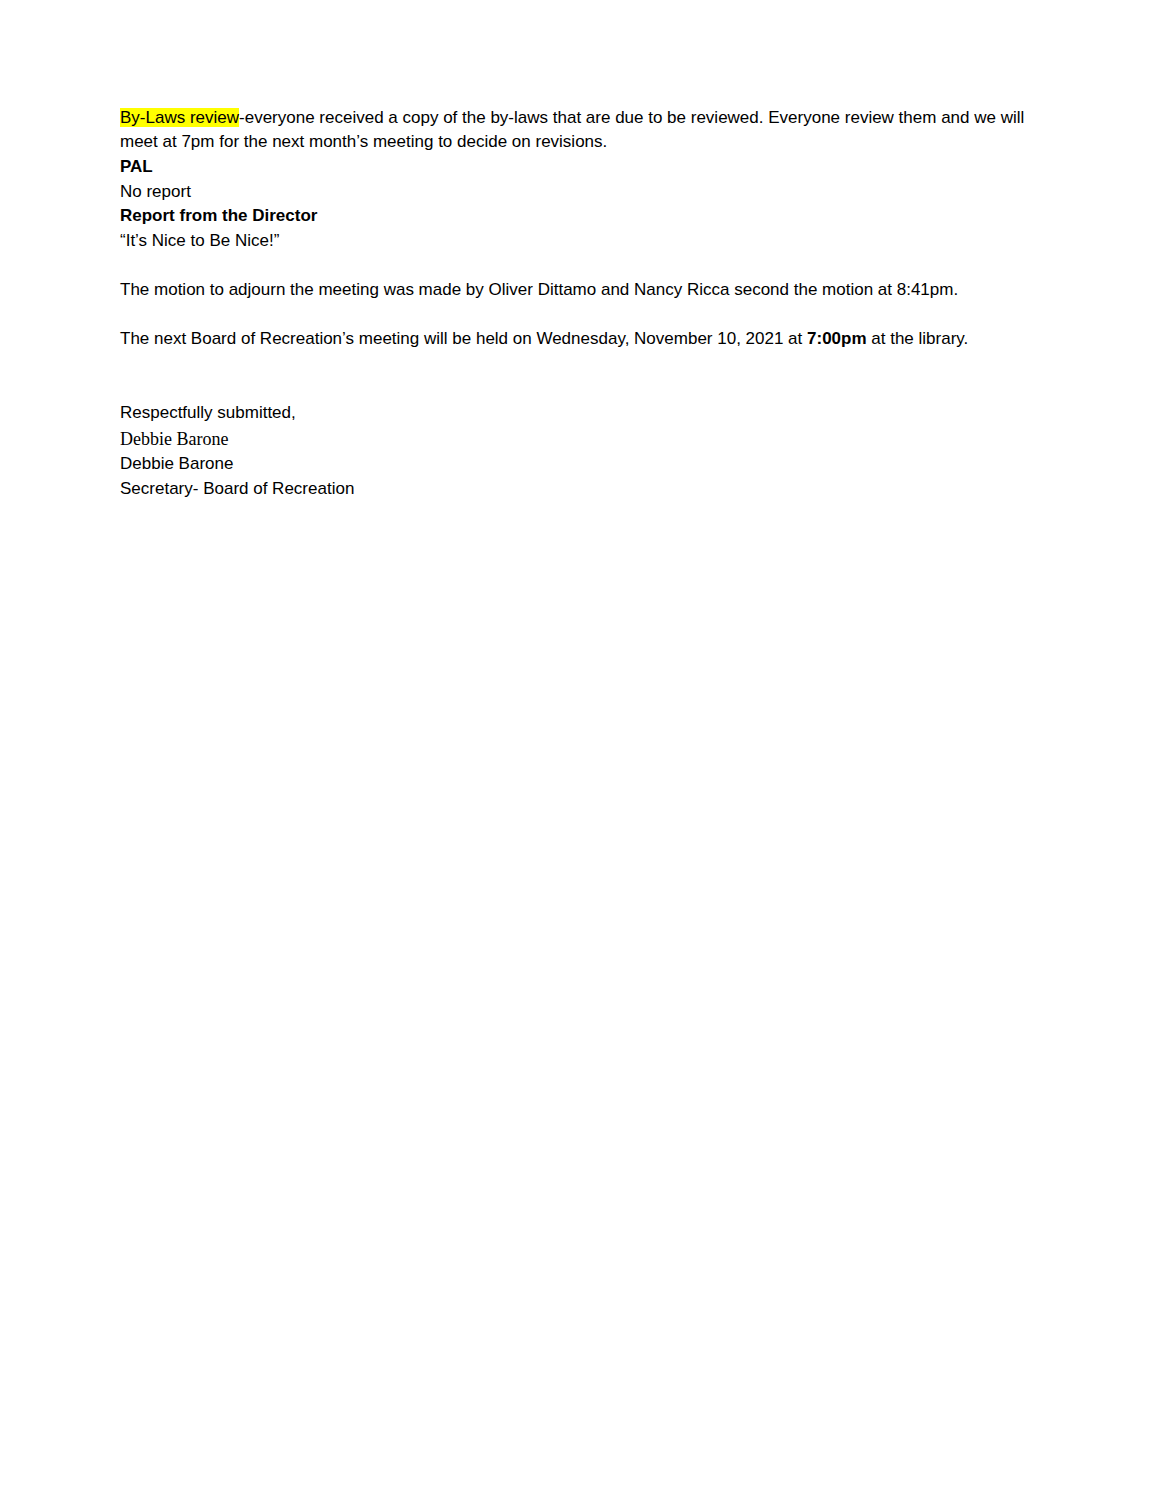By-Laws review-everyone received a copy of the by-laws that are due to be reviewed. Everyone review them and we will meet at 7pm for the next month’s meeting to decide on revisions.
PAL
No report
Report from the Director
“It’s Nice to Be Nice!”
The motion to adjourn the meeting was made by Oliver Dittamo and Nancy Ricca second the motion at 8:41pm.
The next Board of Recreation’s meeting will be held on Wednesday, November 10, 2021 at 7:00pm at the library.
Respectfully submitted,
Debbie Barone
Debbie Barone
Secretary- Board of Recreation